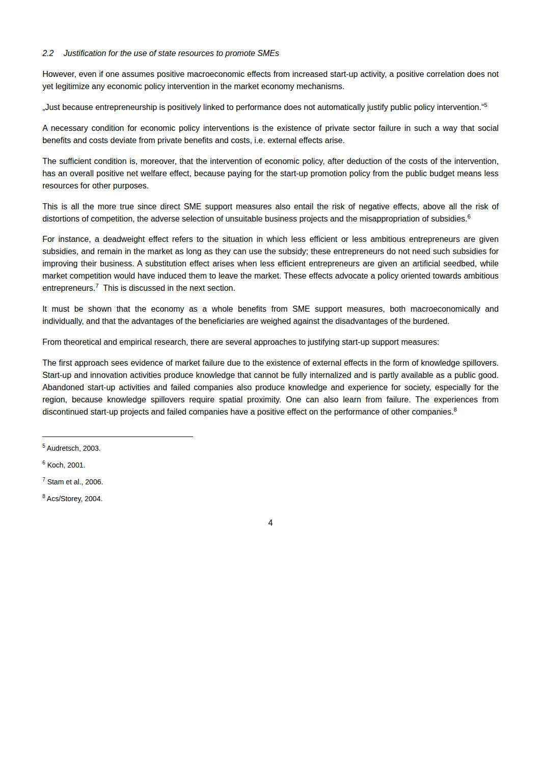2.2 Justification for the use of state resources to promote SMEs
However, even if one assumes positive macroeconomic effects from increased start-up activity, a positive correlation does not yet legitimize any economic policy intervention in the market economy mechanisms.
„Just because entrepreneurship is positively linked to performance does not automatically justify public policy intervention.“5
A necessary condition for economic policy interventions is the existence of private sector failure in such a way that social benefits and costs deviate from private benefits and costs, i.e. external effects arise.
The sufficient condition is, moreover, that the intervention of economic policy, after deduction of the costs of the intervention, has an overall positive net welfare effect, because paying for the start-up promotion policy from the public budget means less resources for other purposes.
This is all the more true since direct SME support measures also entail the risk of negative effects, above all the risk of distortions of competition, the adverse selection of unsuitable business projects and the misappropriation of subsidies.6
For instance, a deadweight effect refers to the situation in which less efficient or less ambitious entrepreneurs are given subsidies, and remain in the market as long as they can use the subsidy; these entrepreneurs do not need such subsidies for improving their business. A substitution effect arises when less efficient entrepreneurs are given an artificial seedbed, while market competition would have induced them to leave the market. These effects advocate a policy oriented towards ambitious entrepreneurs.7 This is discussed in the next section.
It must be shown that the economy as a whole benefits from SME support measures, both macroeconomically and individually, and that the advantages of the beneficiaries are weighed against the disadvantages of the burdened.
From theoretical and empirical research, there are several approaches to justifying start-up support measures:
The first approach sees evidence of market failure due to the existence of external effects in the form of knowledge spillovers. Start-up and innovation activities produce knowledge that cannot be fully internalized and is partly available as a public good. Abandoned start-up activities and failed companies also produce knowledge and experience for society, especially for the region, because knowledge spillovers require spatial proximity. One can also learn from failure. The experiences from discontinued start-up projects and failed companies have a positive effect on the performance of other companies.8
5 Audretsch, 2003.
6 Koch, 2001.
7 Stam et al., 2006.
8 Acs/Storey, 2004.
4